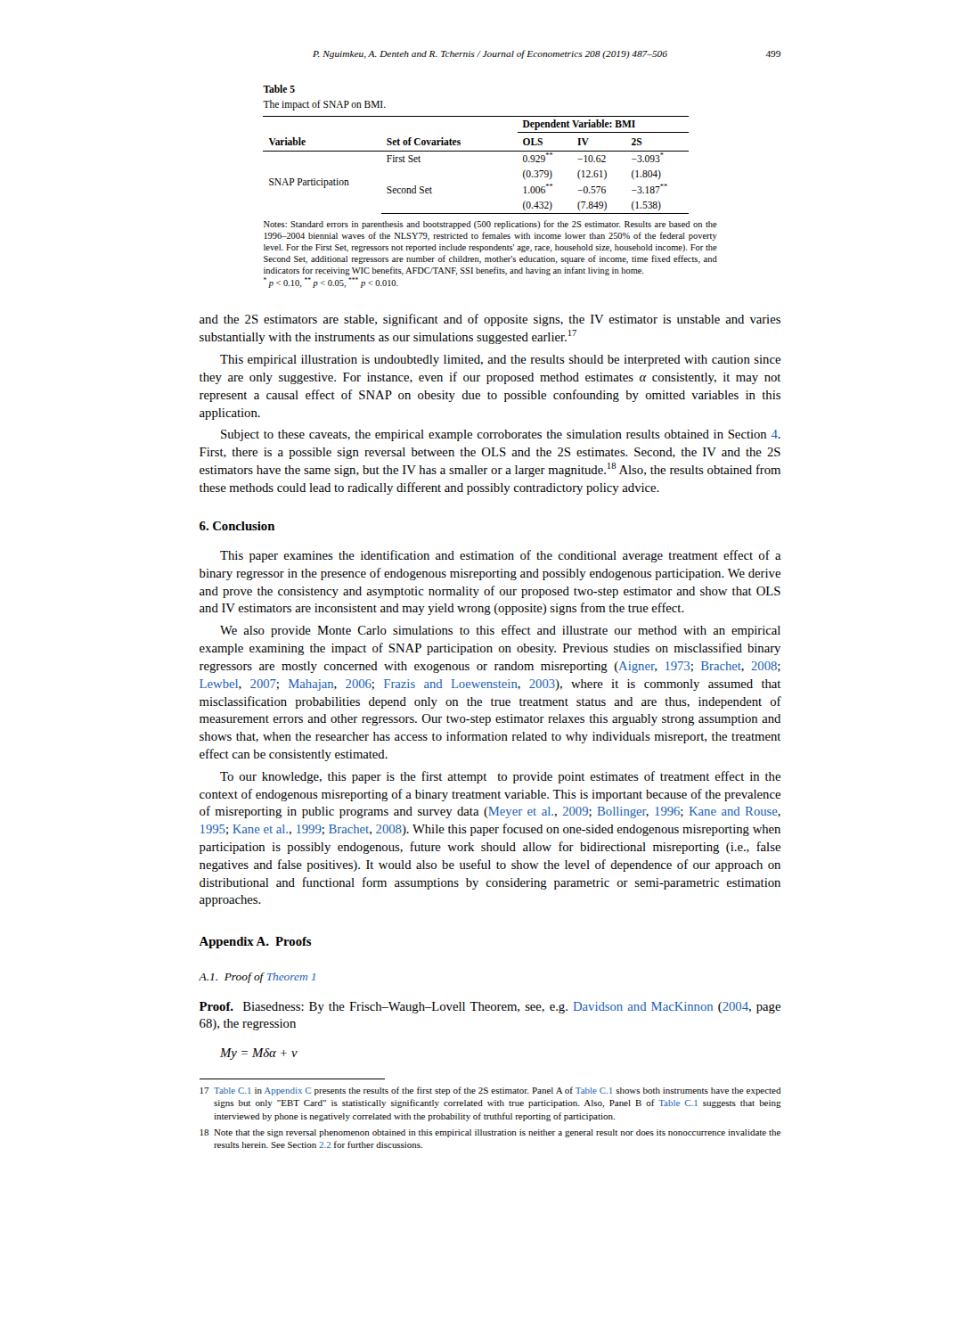P. Nguimkeu, A. Denteh and R. Tchernis / Journal of Econometrics 208 (2019) 487–506
499
Table 5
The impact of SNAP on BMI.
| | | Dependent Variable: BMI |
| --- | --- | --- |
| Variable | Set of Covariates | OLS | IV | 2S |
| SNAP Participation | First Set | 0.929 ** | −10.62 | −3.093 * |
| | (0.379) | (12.61) | (1.804) |
| Second Set | 1.006 ** | −0.576 | −3.187 ** |
| | (0.432) | (7.849) | (1.538) |
Notes: Standard errors in parenthesis and bootstrapped (500 replications) for the 2S estimator. Results are based on the 1996–2004 biennial waves of the NLSY79, restricted to females with income lower than 250% of the federal poverty level. For the First Set, regressors not reported include respondents' age, race, household size, household income). For the Second Set, additional regressors are number of children, mother's education, square of income, time fixed effects, and indicators for receiving WIC benefits, AFDC/TANF, SSI benefits, and having an infant living in home.
* p < 0.10, ** p < 0.05, *** p < 0.010.
and the 2S estimators are stable, significant and of opposite signs, the IV estimator is unstable and varies substantially with the instruments as our simulations suggested earlier.17
This empirical illustration is undoubtedly limited, and the results should be interpreted with caution since they are only suggestive. For instance, even if our proposed method estimates α consistently, it may not represent a causal effect of SNAP on obesity due to possible confounding by omitted variables in this application.
Subject to these caveats, the empirical example corroborates the simulation results obtained in Section 4. First, there is a possible sign reversal between the OLS and the 2S estimates. Second, the IV and the 2S estimators have the same sign, but the IV has a smaller or a larger magnitude.18 Also, the results obtained from these methods could lead to radically different and possibly contradictory policy advice.
6. Conclusion
This paper examines the identification and estimation of the conditional average treatment effect of a binary regressor in the presence of endogenous misreporting and possibly endogenous participation. We derive and prove the consistency and asymptotic normality of our proposed two-step estimator and show that OLS and IV estimators are inconsistent and may yield wrong (opposite) signs from the true effect.
We also provide Monte Carlo simulations to this effect and illustrate our method with an empirical example examining the impact of SNAP participation on obesity. Previous studies on misclassified binary regressors are mostly concerned with exogenous or random misreporting (Aigner, 1973; Brachet, 2008; Lewbel, 2007; Mahajan, 2006; Frazis and Loewenstein, 2003), where it is commonly assumed that misclassification probabilities depend only on the true treatment status and are thus, independent of measurement errors and other regressors. Our two-step estimator relaxes this arguably strong assumption and shows that, when the researcher has access to information related to why individuals misreport, the treatment effect can be consistently estimated.
To our knowledge, this paper is the first attempt to provide point estimates of treatment effect in the context of endogenous misreporting of a binary treatment variable. This is important because of the prevalence of misreporting in public programs and survey data (Meyer et al., 2009; Bollinger, 1996; Kane and Rouse, 1995; Kane et al., 1999; Brachet, 2008). While this paper focused on one-sided endogenous misreporting when participation is possibly endogenous, future work should allow for bidirectional misreporting (i.e., false negatives and false positives). It would also be useful to show the level of dependence of our approach on distributional and functional form assumptions by considering parametric or semi-parametric estimation approaches.
Appendix A. Proofs
A.1. Proof of Theorem 1
Proof. Biasedness: By the Frisch–Waugh–Lovell Theorem, see, e.g. Davidson and MacKinnon (2004, page 68), the regression
My = Mδα + v
17
Table C.1 in Appendix C presents the results of the first step of the 2S estimator. Panel A of Table C.1 shows both instruments have the expected signs but only "EBT Card" is statistically significantly correlated with true participation. Also, Panel B of Table C.1 suggests that being interviewed by phone is negatively correlated with the probability of truthful reporting of participation.
18
Note that the sign reversal phenomenon obtained in this empirical illustration is neither a general result nor does its nonoccurrence invalidate the results herein. See Section 2.2 for further discussions.